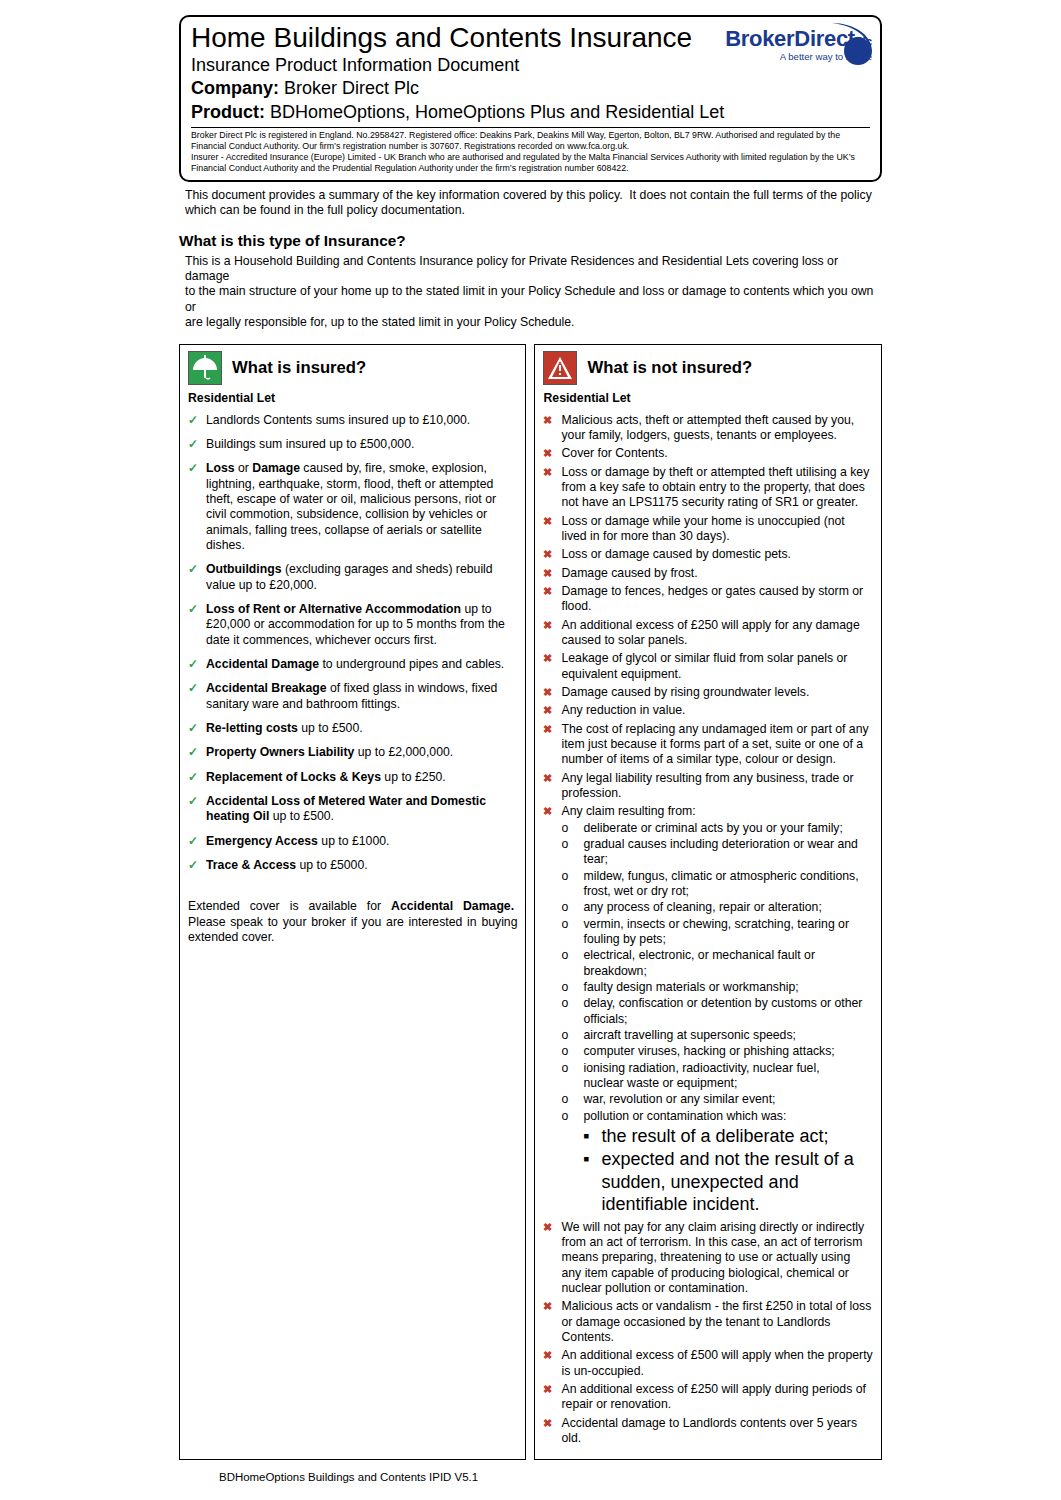BrokerDirectPlc
A better way to insure
Home Buildings and Contents Insurance
Insurance Product Information Document
Company: Broker Direct Plc
Product: BDHomeOptions, HomeOptions Plus and Residential Let
Broker Direct Plc is registered in England. No.2958427. Registered office: Deakins Park, Deakins Mill Way, Egerton, Bolton, BL7 9RW. Authorised and regulated by the Financial Conduct Authority. Our firm’s registration number is 307607. Registrations recorded on www.fca.org.uk.
Insurer - Accredited Insurance (Europe) Limited - UK Branch who are authorised and regulated by the Malta Financial Services Authority with limited regulation by the UK’s Financial Conduct Authority and the Prudential Regulation Authority under the firm’s registration number 608422.
This document provides a summary of the key information covered by this policy. It does not contain the full terms of the policy
which can be found in the full policy documentation.
What is this type of Insurance?
This is a Household Building and Contents Insurance policy for Private Residences and Residential Lets covering loss or damage
to the main structure of your home up to the stated limit in your Policy Schedule and loss or damage to contents which you own or
are legally responsible for, up to the stated limit in your Policy Schedule.
What is insured?
Residential Let
Landlords Contents sums insured up to £10,000.
Buildings sum insured up to £500,000.
Loss or Damage caused by, fire, smoke, explosion, lightning, earthquake, storm, flood, theft or attempted theft, escape of water or oil, malicious persons, riot or civil commotion, subsidence, collision by vehicles or animals, falling trees, collapse of aerials or satellite dishes.
Outbuildings (excluding garages and sheds) rebuild value up to £20,000.
Loss of Rent or Alternative Accommodation up to £20,000 or accommodation for up to 5 months from the date it commences, whichever occurs first.
Accidental Damage to underground pipes and cables.
Accidental Breakage of fixed glass in windows, fixed sanitary ware and bathroom fittings.
Re-letting costs up to £500.
Property Owners Liability up to £2,000,000.
Replacement of Locks & Keys up to £250.
Accidental Loss of Metered Water and Domestic heating Oil up to £500.
Emergency Access up to £1000.
Trace & Access up to £5000.
Extended cover is available for Accidental Damage. Please speak to your broker if you are interested in buying extended cover.
What is not insured?
Residential Let
Malicious acts, theft or attempted theft caused by you, your family, lodgers, guests, tenants or employees.
Cover for Contents.
Loss or damage by theft or attempted theft utilising a key from a key safe to obtain entry to the property, that does not have an LPS1175 security rating of SR1 or greater.
Loss or damage while your home is unoccupied (not lived in for more than 30 days).
Loss or damage caused by domestic pets.
Damage caused by frost.
Damage to fences, hedges or gates caused by storm or flood.
An additional excess of £250 will apply for any damage caused to solar panels.
Leakage of glycol or similar fluid from solar panels or equivalent equipment.
Damage caused by rising groundwater levels.
Any reduction in value.
The cost of replacing any undamaged item or part of any item just because it forms part of a set, suite or one of a number of items of a similar type, colour or design.
Any legal liability resulting from any business, trade or profession.
Any claim resulting from:
odeliberate or criminal acts by you or your family;
ogradual causes including deterioration or wear and tear;
omildew, fungus, climatic or atmospheric conditions, frost, wet or dry rot;
oany process of cleaning, repair or alteration;
overmin, insects or chewing, scratching, tearing or fouling by pets;
oelectrical, electronic, or mechanical fault or breakdown;
ofaulty design materials or workmanship;
odelay, confiscation or detention by customs or other officials;
oaircraft travelling at supersonic speeds;
ocomputer viruses, hacking or phishing attacks;
oionising radiation, radioactivity, nuclear fuel,
nuclear waste or equipment;
owar, revolution or any similar event;
opollution or contamination which was:
■the result of a deliberate act;
■expected and not the result of a sudden, unexpected and identifiable incident.
We will not pay for any claim arising directly or indirectly from an act of terrorism. In this case, an act of terrorism means preparing, threatening to use or actually using any item capable of producing biological, chemical or nuclear pollution or contamination.
Malicious acts or vandalism - the first £250 in total of loss or damage occasioned by the tenant to Landlords Contents.
An additional excess of £500 will apply when the property is un-occupied.
An additional excess of £250 will apply during periods of repair or renovation.
Accidental damage to Landlords contents over 5 years old.
BDHomeOptions Buildings and Contents IPID V5.1